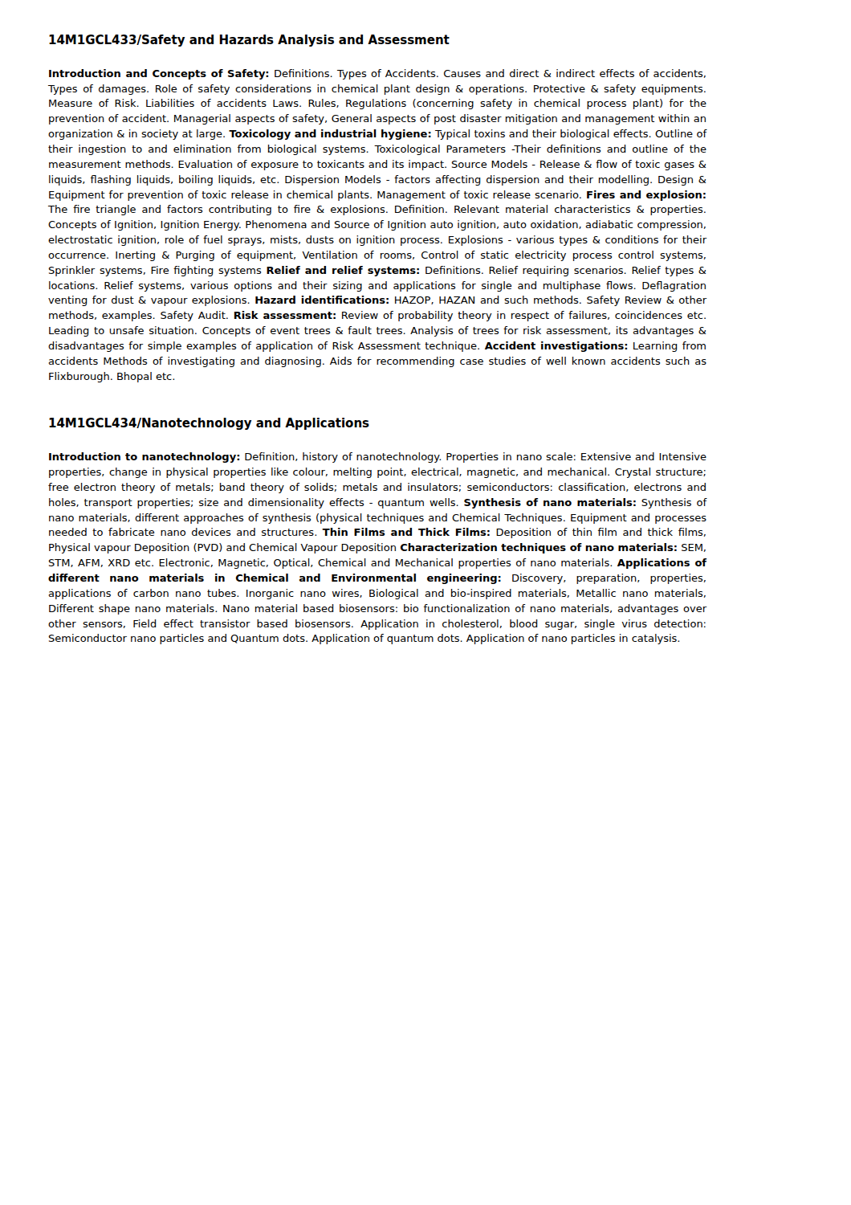14M1GCL433/Safety and Hazards Analysis and Assessment
Introduction and Concepts of Safety: Definitions. Types of Accidents. Causes and direct & indirect effects of accidents, Types of damages. Role of safety considerations in chemical plant design & operations. Protective & safety equipments. Measure of Risk. Liabilities of accidents Laws. Rules, Regulations (concerning safety in chemical process plant) for the prevention of accident. Managerial aspects of safety, General aspects of post disaster mitigation and management within an organization & in society at large. Toxicology and industrial hygiene: Typical toxins and their biological effects. Outline of their ingestion to and elimination from biological systems. Toxicological Parameters -Their definitions and outline of the measurement methods. Evaluation of exposure to toxicants and its impact. Source Models - Release & flow of toxic gases & liquids, flashing liquids, boiling liquids, etc. Dispersion Models - factors affecting dispersion and their modelling. Design & Equipment for prevention of toxic release in chemical plants. Management of toxic release scenario. Fires and explosion: The fire triangle and factors contributing to fire & explosions. Definition. Relevant material characteristics & properties. Concepts of Ignition, Ignition Energy. Phenomena and Source of Ignition auto ignition, auto oxidation, adiabatic compression, electrostatic ignition, role of fuel sprays, mists, dusts on ignition process. Explosions - various types & conditions for their occurrence. Inerting & Purging of equipment, Ventilation of rooms, Control of static electricity process control systems, Sprinkler systems, Fire fighting systems Relief and relief systems: Definitions. Relief requiring scenarios. Relief types & locations. Relief systems, various options and their sizing and applications for single and multiphase flows. Deflagration venting for dust & vapour explosions. Hazard identifications: HAZOP, HAZAN and such methods. Safety Review & other methods, examples. Safety Audit. Risk assessment: Review of probability theory in respect of failures, coincidences etc. Leading to unsafe situation. Concepts of event trees & fault trees. Analysis of trees for risk assessment, its advantages & disadvantages for simple examples of application of Risk Assessment technique. Accident investigations: Learning from accidents Methods of investigating and diagnosing. Aids for recommending case studies of well known accidents such as Flixburough. Bhopal etc.
14M1GCL434/Nanotechnology and Applications
Introduction to nanotechnology: Definition, history of nanotechnology. Properties in nano scale: Extensive and Intensive properties, change in physical properties like colour, melting point, electrical, magnetic, and mechanical. Crystal structure; free electron theory of metals; band theory of solids; metals and insulators; semiconductors: classification, electrons and holes, transport properties; size and dimensionality effects - quantum wells. Synthesis of nano materials: Synthesis of nano materials, different approaches of synthesis (physical techniques and Chemical Techniques. Equipment and processes needed to fabricate nano devices and structures. Thin Films and Thick Films: Deposition of thin film and thick films, Physical vapour Deposition (PVD) and Chemical Vapour Deposition Characterization techniques of nano materials: SEM, STM, AFM, XRD etc. Electronic, Magnetic, Optical, Chemical and Mechanical properties of nano materials. Applications of different nano materials in Chemical and Environmental engineering: Discovery, preparation, properties, applications of carbon nano tubes. Inorganic nano wires, Biological and bio-inspired materials, Metallic nano materials, Different shape nano materials. Nano material based biosensors: bio functionalization of nano materials, advantages over other sensors, Field effect transistor based biosensors. Application in cholesterol, blood sugar, single virus detection: Semiconductor nano particles and Quantum dots. Application of quantum dots. Application of nano particles in catalysis.